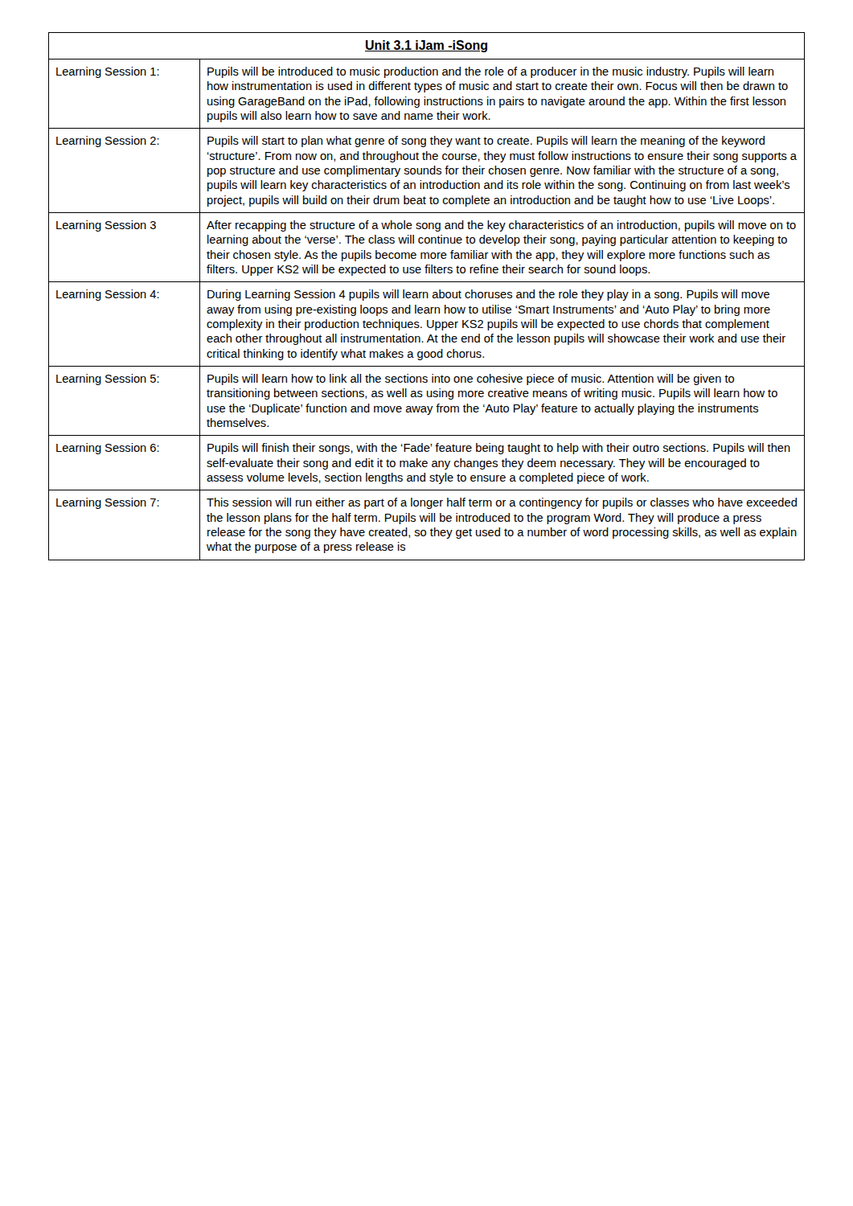Unit 3.1 iJam -iSong
| Learning Session 1: | Pupils will be introduced to music production and the role of a producer in the music industry. Pupils will learn how instrumentation is used in different types of music and start to create their own. Focus will then be drawn to using GarageBand on the iPad, following instructions in pairs to navigate around the app. Within the first lesson pupils will also learn how to save and name their work. |
| Learning Session 2: | Pupils will start to plan what genre of song they want to create. Pupils will learn the meaning of the keyword ‘structure’. From now on, and throughout the course, they must follow instructions to ensure their song supports a pop structure and use complimentary sounds for their chosen genre. Now familiar with the structure of a song, pupils will learn key characteristics of an introduction and its role within the song. Continuing on from last week’s project, pupils will build on their drum beat to complete an introduction and be taught how to use ‘Live Loops’. |
| Learning Session 3 | After recapping the structure of a whole song and the key characteristics of an introduction, pupils will move on to learning about the ‘verse’. The class will continue to develop their song, paying particular attention to keeping to their chosen style. As the pupils become more familiar with the app, they will explore more functions such as filters. Upper KS2 will be expected to use filters to refine their search for sound loops. |
| Learning Session 4: | During Learning Session 4 pupils will learn about choruses and the role they play in a song. Pupils will move away from using pre-existing loops and learn how to utilise ‘Smart Instruments’ and ‘Auto Play’ to bring more complexity in their production techniques. Upper KS2 pupils will be expected to use chords that complement each other throughout all instrumentation. At the end of the lesson pupils will showcase their work and use their critical thinking to identify what makes a good chorus. |
| Learning Session 5: | Pupils will learn how to link all the sections into one cohesive piece of music. Attention will be given to transitioning between sections, as well as using more creative means of writing music. Pupils will learn how to use the ‘Duplicate’ function and move away from the ‘Auto Play’ feature to actually playing the instruments themselves. |
| Learning Session 6: | Pupils will finish their songs, with the ‘Fade’ feature being taught to help with their outro sections. Pupils will then self-evaluate their song and edit it to make any changes they deem necessary. They will be encouraged to assess volume levels, section lengths and style to ensure a completed piece of work. |
| Learning Session 7: | This session will run either as part of a longer half term or a contingency for pupils or classes who have exceeded the lesson plans for the half term. Pupils will be introduced to the program Word. They will produce a press release for the song they have created, so they get used to a number of word processing skills, as well as explain what the purpose of a press release is |